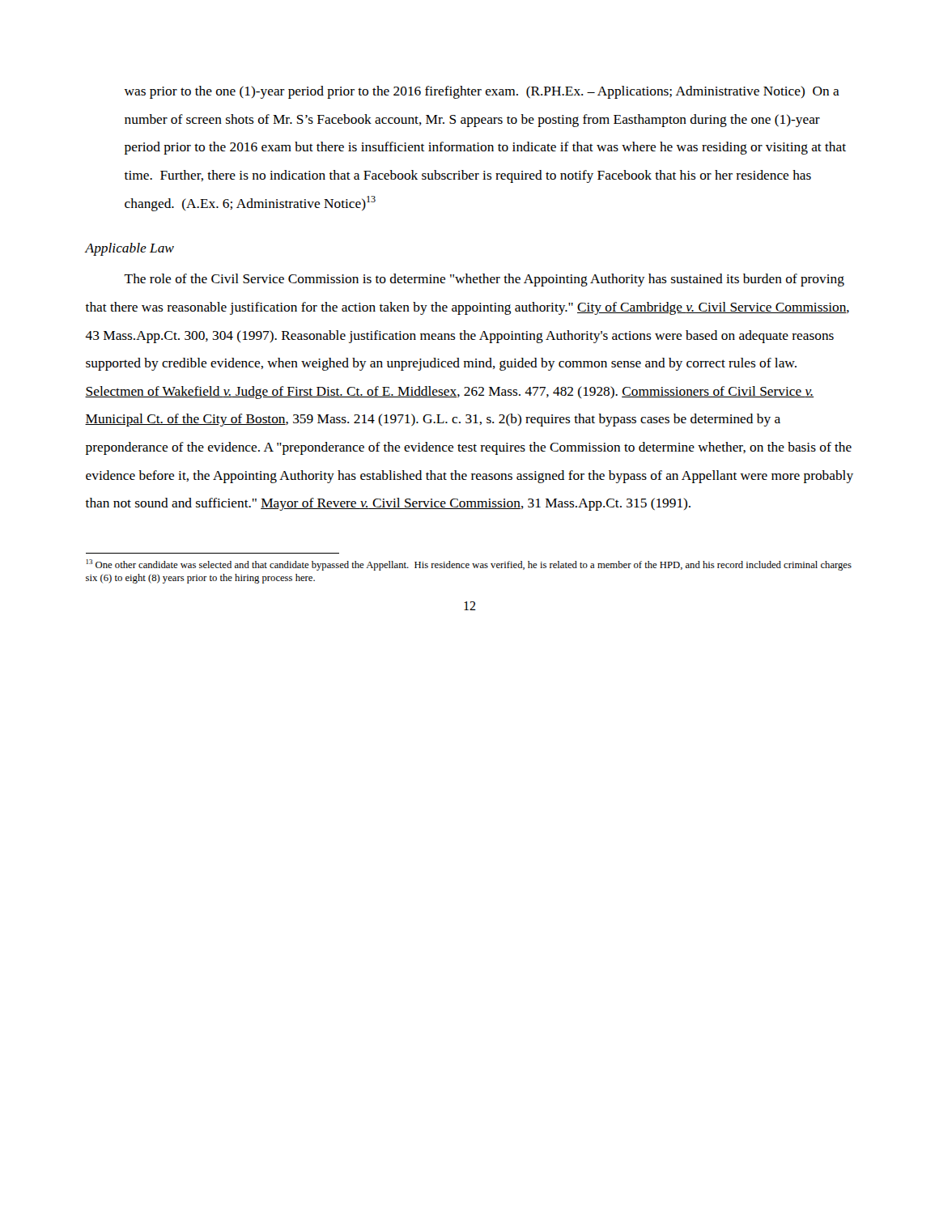was prior to the one (1)-year period prior to the 2016 firefighter exam. (R.PH.Ex. – Applications; Administrative Notice) On a number of screen shots of Mr. S’s Facebook account, Mr. S appears to be posting from Easthampton during the one (1)-year period prior to the 2016 exam but there is insufficient information to indicate if that was where he was residing or visiting at that time. Further, there is no indication that a Facebook subscriber is required to notify Facebook that his or her residence has changed. (A.Ex. 6; Administrative Notice)13
Applicable Law
The role of the Civil Service Commission is to determine "whether the Appointing Authority has sustained its burden of proving that there was reasonable justification for the action taken by the appointing authority." City of Cambridge v. Civil Service Commission, 43 Mass.App.Ct. 300, 304 (1997). Reasonable justification means the Appointing Authority's actions were based on adequate reasons supported by credible evidence, when weighed by an unprejudiced mind, guided by common sense and by correct rules of law. Selectmen of Wakefield v. Judge of First Dist. Ct. of E. Middlesex, 262 Mass. 477, 482 (1928). Commissioners of Civil Service v. Municipal Ct. of the City of Boston, 359 Mass. 214 (1971). G.L. c. 31, s. 2(b) requires that bypass cases be determined by a preponderance of the evidence. A "preponderance of the evidence test requires the Commission to determine whether, on the basis of the evidence before it, the Appointing Authority has established that the reasons assigned for the bypass of an Appellant were more probably than not sound and sufficient." Mayor of Revere v. Civil Service Commission, 31 Mass.App.Ct. 315 (1991).
13 One other candidate was selected and that candidate bypassed the Appellant. His residence was verified, he is related to a member of the HPD, and his record included criminal charges six (6) to eight (8) years prior to the hiring process here.
12